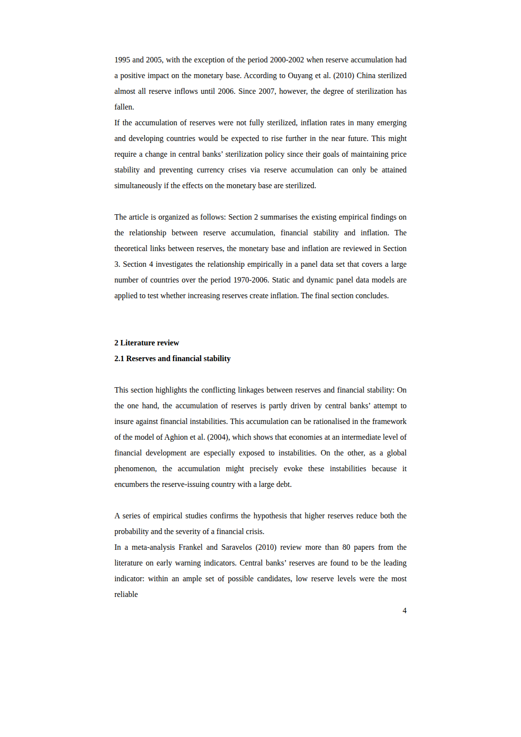1995 and 2005, with the exception of the period 2000-2002 when reserve accumulation had a positive impact on the monetary base. According to Ouyang et al. (2010) China sterilized almost all reserve inflows until 2006. Since 2007, however, the degree of sterilization has fallen.
If the accumulation of reserves were not fully sterilized, inflation rates in many emerging and developing countries would be expected to rise further in the near future. This might require a change in central banks’ sterilization policy since their goals of maintaining price stability and preventing currency crises via reserve accumulation can only be attained simultaneously if the effects on the monetary base are sterilized.
The article is organized as follows: Section 2 summarises the existing empirical findings on the relationship between reserve accumulation, financial stability and inflation. The theoretical links between reserves, the monetary base and inflation are reviewed in Section 3. Section 4 investigates the relationship empirically in a panel data set that covers a large number of countries over the period 1970-2006. Static and dynamic panel data models are applied to test whether increasing reserves create inflation. The final section concludes.
2 Literature review
2.1 Reserves and financial stability
This section highlights the conflicting linkages between reserves and financial stability: On the one hand, the accumulation of reserves is partly driven by central banks’ attempt to insure against financial instabilities. This accumulation can be rationalised in the framework of the model of Aghion et al. (2004), which shows that economies at an intermediate level of financial development are especially exposed to instabilities. On the other, as a global phenomenon, the accumulation might precisely evoke these instabilities because it encumbers the reserve-issuing country with a large debt.
A series of empirical studies confirms the hypothesis that higher reserves reduce both the probability and the severity of a financial crisis.
In a meta-analysis Frankel and Saravelos (2010) review more than 80 papers from the literature on early warning indicators. Central banks’ reserves are found to be the leading indicator: within an ample set of possible candidates, low reserve levels were the most reliable
4